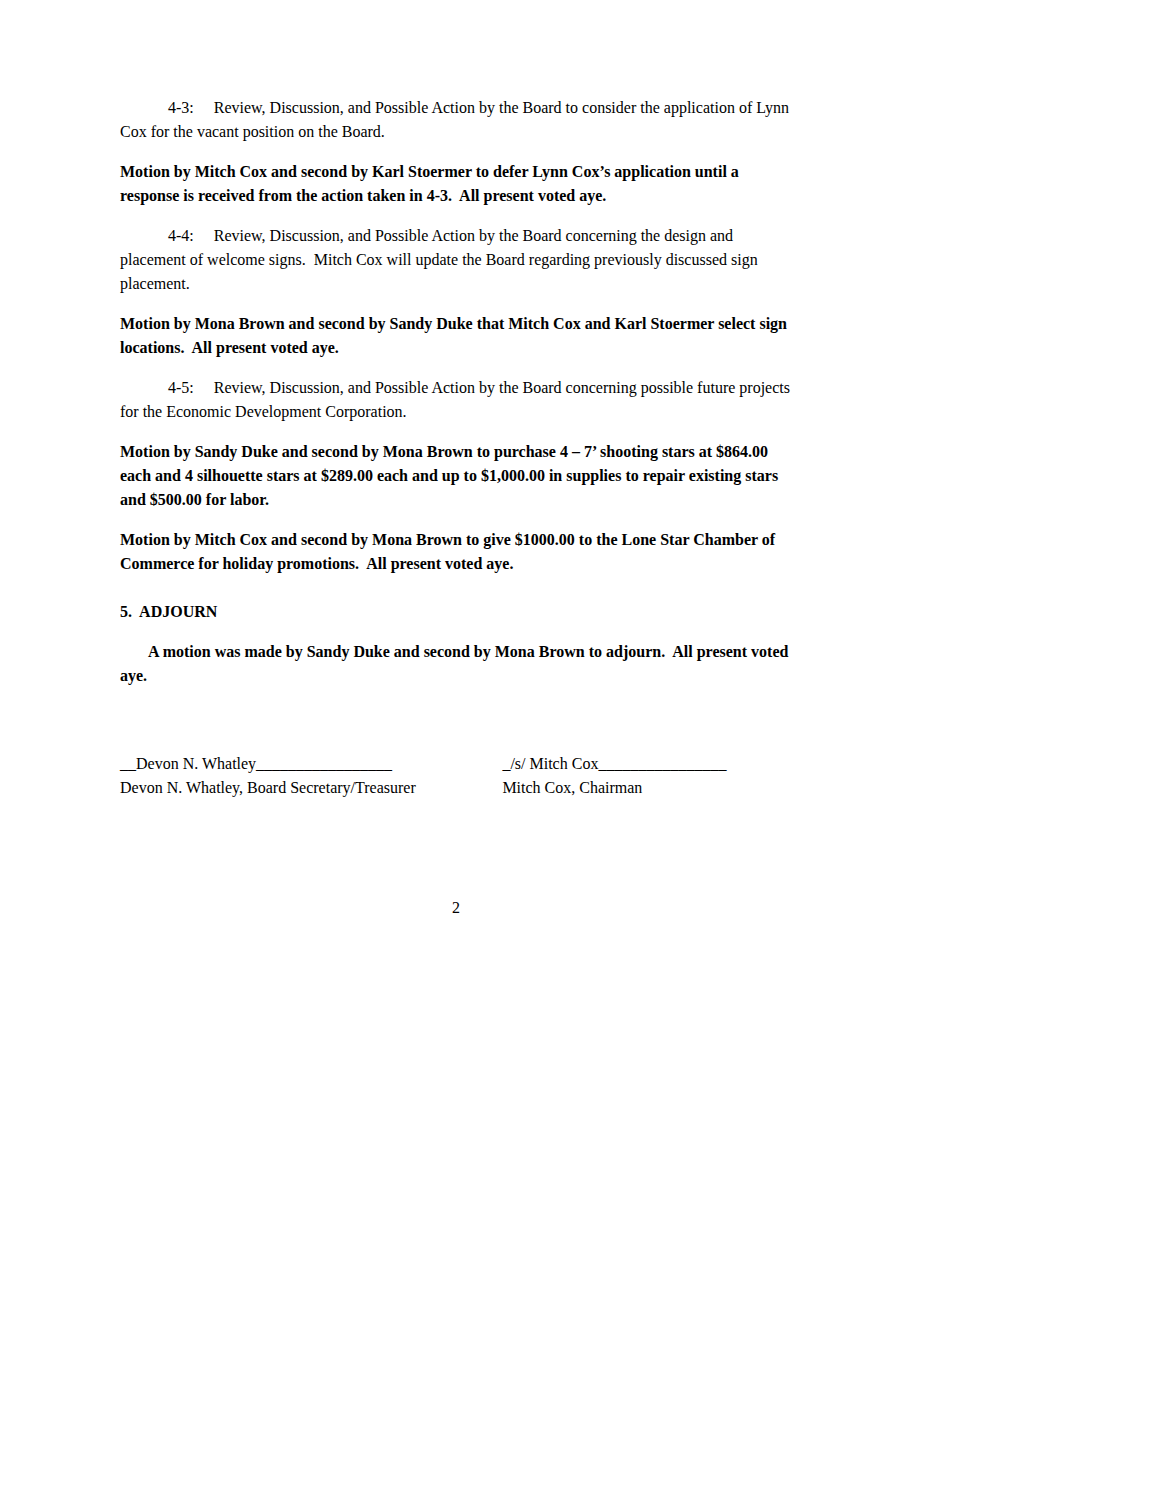4-3: Review, Discussion, and Possible Action by the Board to consider the application of Lynn Cox for the vacant position on the Board.
Motion by Mitch Cox and second by Karl Stoermer to defer Lynn Cox’s application until a response is received from the action taken in 4-3. All present voted aye.
4-4: Review, Discussion, and Possible Action by the Board concerning the design and placement of welcome signs. Mitch Cox will update the Board regarding previously discussed sign placement.
Motion by Mona Brown and second by Sandy Duke that Mitch Cox and Karl Stoermer select sign locations. All present voted aye.
4-5: Review, Discussion, and Possible Action by the Board concerning possible future projects for the Economic Development Corporation.
Motion by Sandy Duke and second by Mona Brown to purchase 4 – 7’ shooting stars at $864.00 each and 4 silhouette stars at $289.00 each and up to $1,000.00 in supplies to repair existing stars and $500.00 for labor.
Motion by Mitch Cox and second by Mona Brown to give $1000.00 to the Lone Star Chamber of Commerce for holiday promotions. All present voted aye.
5. ADJOURN
A motion was made by Sandy Duke and second by Mona Brown to adjourn. All present voted aye.
| __Devon N. Whatley_________________ | _/s/ Mitch Cox________________ |
| Devon N. Whatley, Board Secretary/Treasurer | Mitch Cox, Chairman |
2